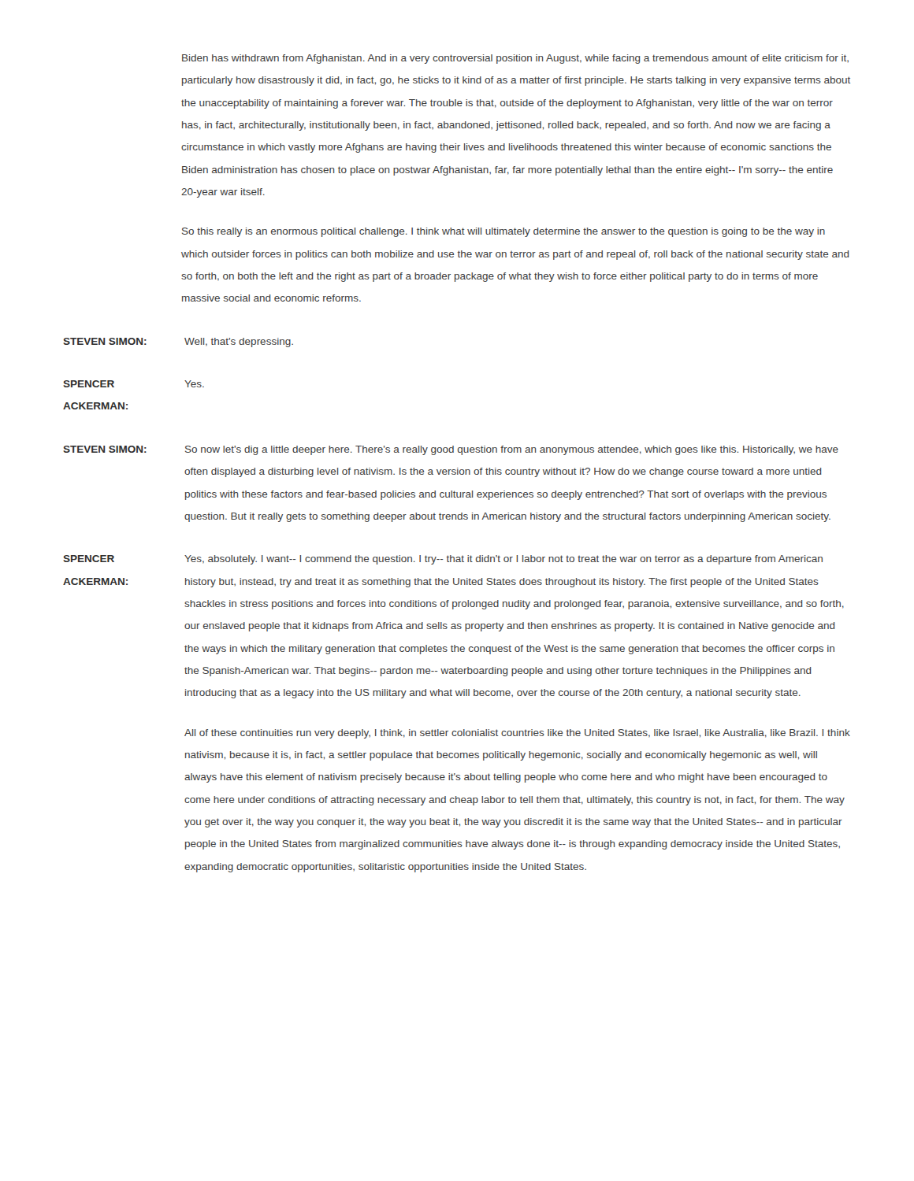Biden has withdrawn from Afghanistan. And in a very controversial position in August, while facing a tremendous amount of elite criticism for it, particularly how disastrously it did, in fact, go, he sticks to it kind of as a matter of first principle. He starts talking in very expansive terms about the unacceptability of maintaining a forever war. The trouble is that, outside of the deployment to Afghanistan, very little of the war on terror has, in fact, architecturally, institutionally been, in fact, abandoned, jettisoned, rolled back, repealed, and so forth. And now we are facing a circumstance in which vastly more Afghans are having their lives and livelihoods threatened this winter because of economic sanctions the Biden administration has chosen to place on postwar Afghanistan, far, far more potentially lethal than the entire eight-- I'm sorry-- the entire 20-year war itself.
So this really is an enormous political challenge. I think what will ultimately determine the answer to the question is going to be the way in which outsider forces in politics can both mobilize and use the war on terror as part of and repeal of, roll back of the national security state and so forth, on both the left and the right as part of a broader package of what they wish to force either political party to do in terms of more massive social and economic reforms.
STEVEN SIMON:
Well, that's depressing.
SPENCERACKERMAN:
Yes.
STEVEN SIMON:
So now let's dig a little deeper here. There's a really good question from an anonymous attendee, which goes like this. Historically, we have often displayed a disturbing level of nativism. Is the a version of this country without it? How do we change course toward a more untied politics with these factors and fear-based policies and cultural experiences so deeply entrenched? That sort of overlaps with the previous question. But it really gets to something deeper about trends in American history and the structural factors underpinning American society.
SPENCERACKERMAN:
Yes, absolutely. I want-- I commend the question. I try-- that it didn't or I labor not to treat the war on terror as a departure from American history but, instead, try and treat it as something that the United States does throughout its history. The first people of the United States shackles in stress positions and forces into conditions of prolonged nudity and prolonged fear, paranoia, extensive surveillance, and so forth, our enslaved people that it kidnaps from Africa and sells as property and then enshrines as property. It is contained in Native genocide and the ways in which the military generation that completes the conquest of the West is the same generation that becomes the officer corps in the Spanish-American war. That begins-- pardon me-- waterboarding people and using other torture techniques in the Philippines and introducing that as a legacy into the US military and what will become, over the course of the 20th century, a national security state.
All of these continuities run very deeply, I think, in settler colonialist countries like the United States, like Israel, like Australia, like Brazil. I think nativism, because it is, in fact, a settler populace that becomes politically hegemonic, socially and economically hegemonic as well, will always have this element of nativism precisely because it's about telling people who come here and who might have been encouraged to come here under conditions of attracting necessary and cheap labor to tell them that, ultimately, this country is not, in fact, for them. The way you get over it, the way you conquer it, the way you beat it, the way you discredit it is the same way that the United States-- and in particular people in the United States from marginalized communities have always done it-- is through expanding democracy inside the United States, expanding democratic opportunities, solitaristic opportunities inside the United States.